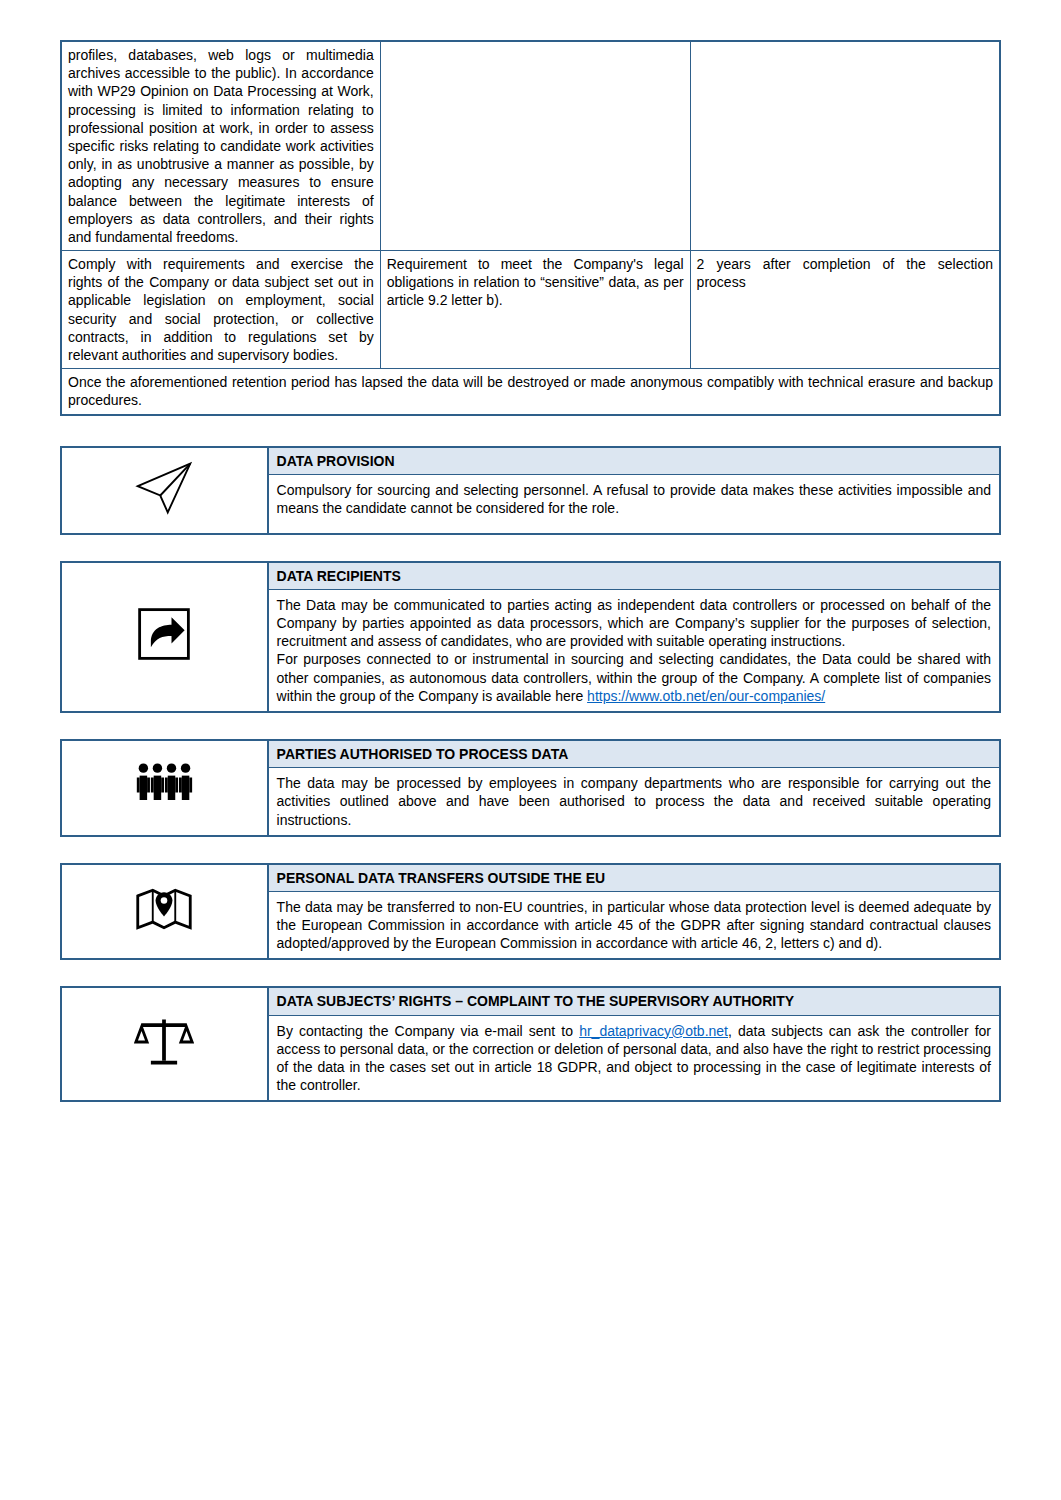| profiles, databases, web logs or multimedia archives accessible to the public). In accordance with WP29 Opinion on Data Processing at Work, processing is limited to information relating to professional position at work, in order to assess specific risks relating to candidate work activities only, in as unobtrusive a manner as possible, by adopting any necessary measures to ensure balance between the legitimate interests of employers as data controllers, and their rights and fundamental freedoms. | | |
| Comply with requirements and exercise the rights of the Company or data subject set out in applicable legislation on employment, social security and social protection, or collective contracts, in addition to regulations set by relevant authorities and supervisory bodies. | Requirement to meet the Company's legal obligations in relation to “sensitive” data, as per article 9.2 letter b). | 2 years after completion of the selection process |
| Once the aforementioned retention period has lapsed the data will be destroyed or made anonymous compatibly with technical erasure and backup procedures. |
| | DATA PROVISION Compulsory for sourcing and selecting personnel. A refusal to provide data makes these activities impossible and means the candidate cannot be considered for the role. |
| | DATA RECIPIENTS The Data may be communicated to parties acting as independent data controllers or processed on behalf of the Company by parties appointed as data processors, which are Company’s supplier for the purposes of selection, recruitment and assess of candidates, who are provided with suitable operating instructions. For purposes connected to or instrumental in sourcing and selecting candidates, the Data could be shared with other companies, as autonomous data controllers, within the group of the Company. A complete list of companies within the group of the Company is available here https://www.otb.net/en/our-companies/ |
| | PARTIES AUTHORISED TO PROCESS DATA The data may be processed by employees in company departments who are responsible for carrying out the activities outlined above and have been authorised to process the data and received suitable operating instructions. |
| | PERSONAL DATA TRANSFERS OUTSIDE THE EU The data may be transferred to non-EU countries, in particular whose data protection level is deemed adequate by the European Commission in accordance with article 45 of the GDPR after signing standard contractual clauses adopted/approved by the European Commission in accordance with article 46, 2, letters c) and d). |
| | DATA SUBJECTS’ RIGHTS – COMPLAINT TO THE SUPERVISORY AUTHORITY By contacting the Company via e-mail sent to hr_dataprivacy@otb.net , data subjects can ask the controller for access to personal data, or the correction or deletion of personal data, and also have the right to restrict processing of the data in the cases set out in article 18 GDPR, and object to processing in the case of legitimate interests of the controller. |